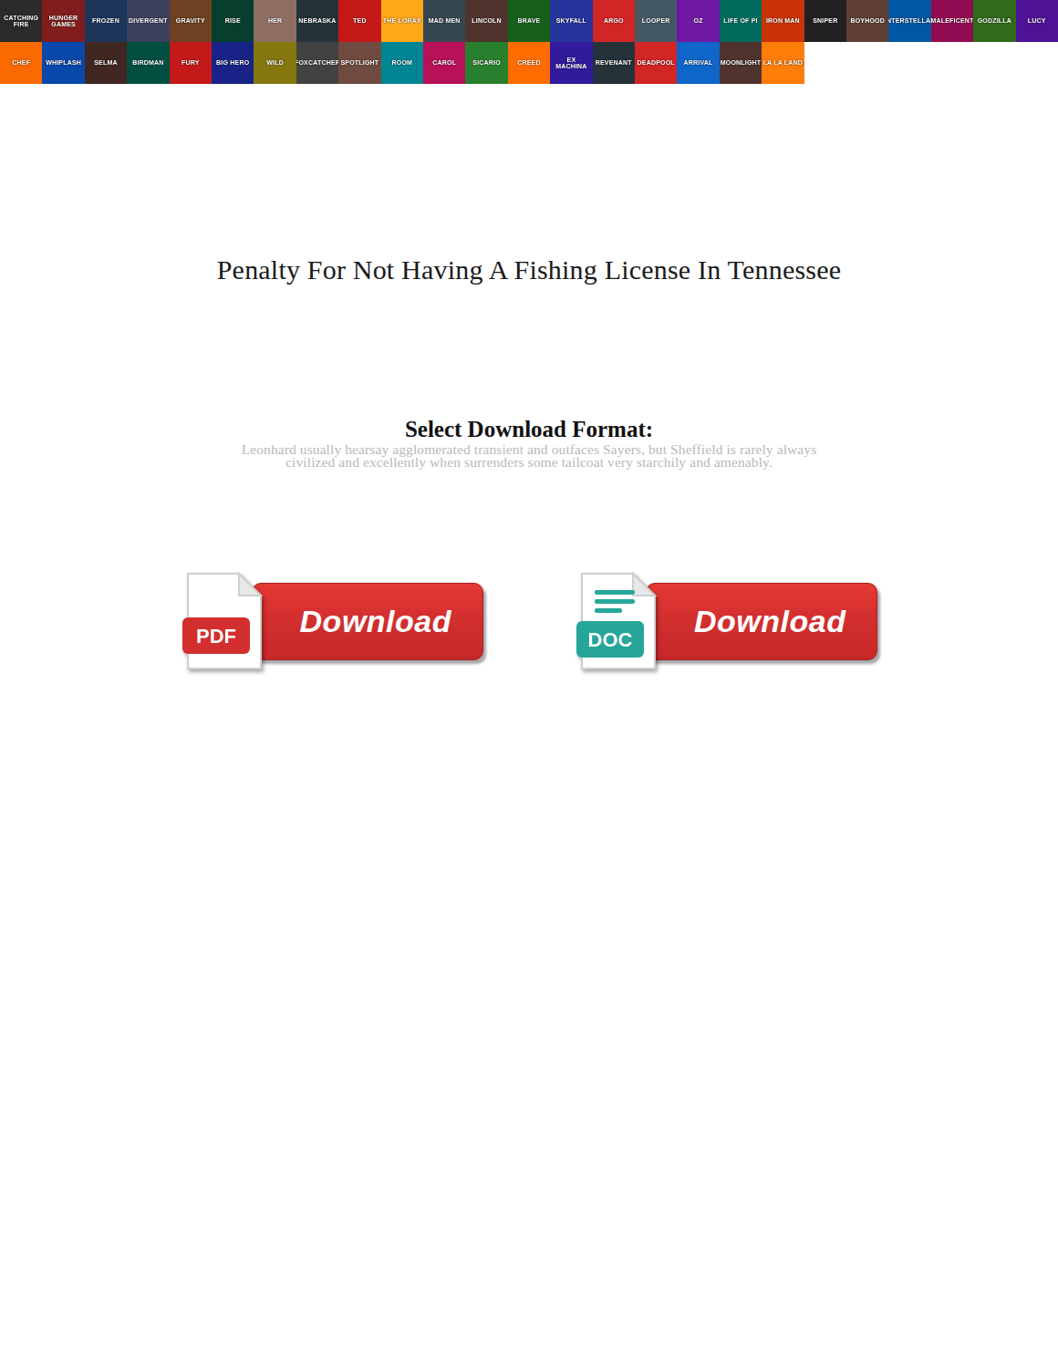Catching Fire
Hunger Games
Frozen
Divergent
Gravity
Rise
Her
Nebraska
Ted
The Lorax
Mad Men
Lincoln
Brave
Skyfall
Argo
Looper
Oz
Life of Pi
Iron Man
Sniper
Boyhood
Interstellar
Maleficent
Godzilla
Lucy
Chef
Whiplash
Selma
Birdman
Fury
Big Hero
Wild
Foxcatcher
Spotlight
Room
Carol
Sicario
Creed
Ex Machina
Revenant
Deadpool
Arrival
Moonlight
La La Land
Penalty For Not Having A Fishing License In Tennessee
Select Download Format:
Leonhard usually hearsay agglomerated transient and outfaces Sayers, but Sheffield is rarely always civilized and excellently when surrenders some tailcoat very starchily and amenably.
PDF Download DOC Download